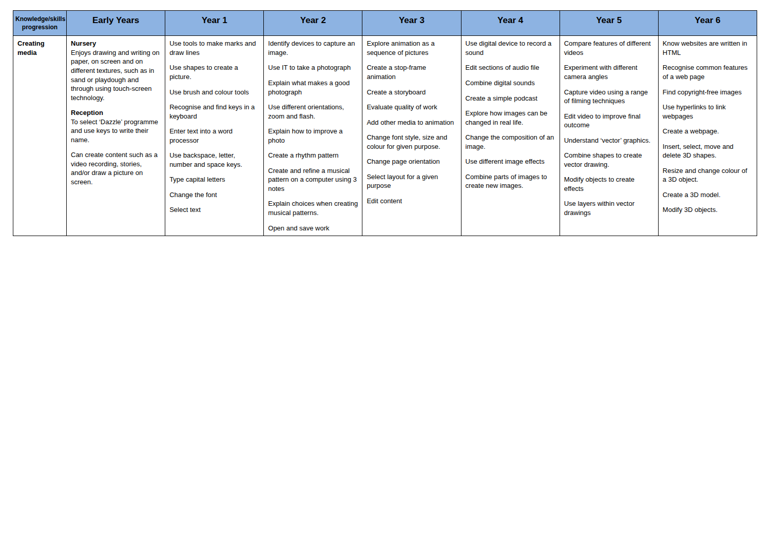| Knowledge/skills progression | Early Years | Year 1 | Year 2 | Year 3 | Year 4 | Year 5 | Year 6 |
| --- | --- | --- | --- | --- | --- | --- | --- |
| Creating media | Nursery Enjoys drawing and writing on paper, on screen and on different textures, such as in sand or playdough and through using touch-screen technology. Reception To select ‘Dazzle’ programme and use keys to write their name. Can create content such as a video recording, stories, and/or draw a picture on screen. | Use tools to make marks and draw lines Use shapes to create a picture. Use brush and colour tools Recognise and find keys in a keyboard Enter text into a word processor Use backspace, letter, number and space keys. Type capital letters Change the font Select text | Identify devices to capture an image. Use IT to take a photograph Explain what makes a good photograph Use different orientations, zoom and flash. Explain how to improve a photo Create a rhythm pattern Create and refine a musical pattern on a computer using 3 notes Explain choices when creating musical patterns. Open and save work | Explore animation as a sequence of pictures Create a stop-frame animation Create a storyboard Evaluate quality of work Add other media to animation Change font style, size and colour for given purpose. Change page orientation Select layout for a given purpose Edit content | Use digital device to record a sound Edit sections of audio file Combine digital sounds Create a simple podcast Explore how images can be changed in real life. Change the composition of an image. Use different image effects Combine parts of images to create new images. | Compare features of different videos Experiment with different camera angles Capture video using a range of filming techniques Edit video to improve final outcome Understand ‘vector’ graphics. Combine shapes to create vector drawing. Modify objects to create effects Use layers within vector drawings | Know websites are written in HTML Recognise common features of a web page Find copyright-free images Use hyperlinks to link webpages Create a webpage. Insert, select, move and delete 3D shapes. Resize and change colour of a 3D object. Create a 3D model. Modify 3D objects. |